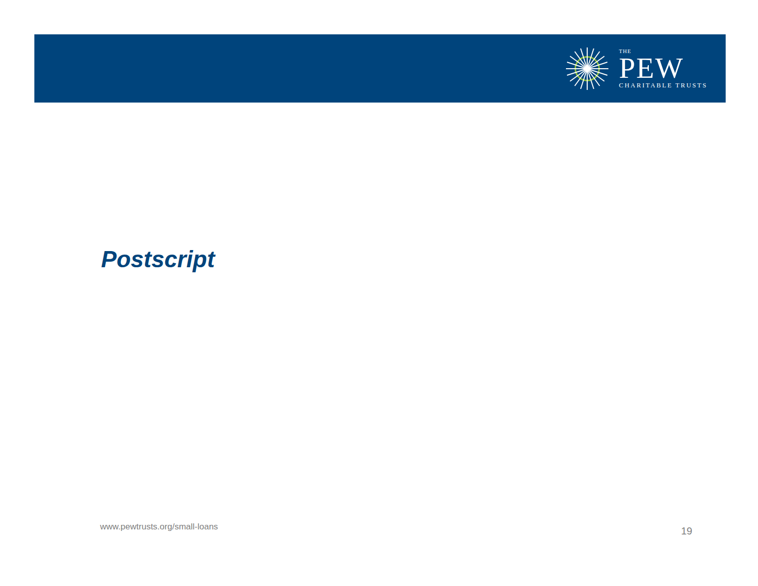THE
PEW
CHARITABLE TRUSTS
Postscript
www.pewtrusts.org/small-loans
19